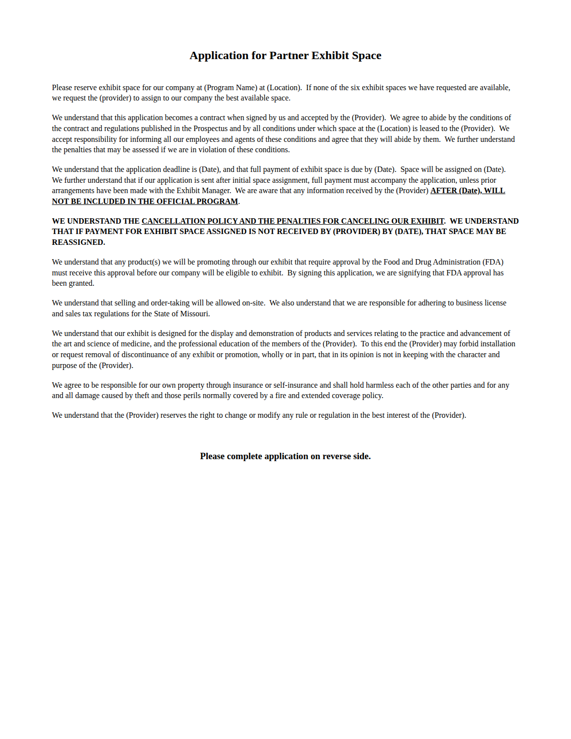Application for Partner Exhibit Space
Please reserve exhibit space for our company at (Program Name) at (Location). If none of the six exhibit spaces we have requested are available, we request the (provider) to assign to our company the best available space.
We understand that this application becomes a contract when signed by us and accepted by the (Provider). We agree to abide by the conditions of the contract and regulations published in the Prospectus and by all conditions under which space at the (Location) is leased to the (Provider). We accept responsibility for informing all our employees and agents of these conditions and agree that they will abide by them. We further understand the penalties that may be assessed if we are in violation of these conditions.
We understand that the application deadline is (Date), and that full payment of exhibit space is due by (Date). Space will be assigned on (Date). We further understand that if our application is sent after initial space assignment, full payment must accompany the application, unless prior arrangements have been made with the Exhibit Manager. We are aware that any information received by the (Provider) AFTER (Date), WILL NOT BE INCLUDED IN THE OFFICIAL PROGRAM.
We understand the cancellation policy and the penalties for canceling our exhibit. We understand that if payment for exhibit space assigned is not received by (Provider) by (Date), that space may be reassigned.
We understand that any product(s) we will be promoting through our exhibit that require approval by the Food and Drug Administration (FDA) must receive this approval before our company will be eligible to exhibit. By signing this application, we are signifying that FDA approval has been granted.
We understand that selling and order-taking will be allowed on-site. We also understand that we are responsible for adhering to business license and sales tax regulations for the State of Missouri.
We understand that our exhibit is designed for the display and demonstration of products and services relating to the practice and advancement of the art and science of medicine, and the professional education of the members of the (Provider). To this end the (Provider) may forbid installation or request removal of discontinuance of any exhibit or promotion, wholly or in part, that in its opinion is not in keeping with the character and purpose of the (Provider).
We agree to be responsible for our own property through insurance or self-insurance and shall hold harmless each of the other parties and for any and all damage caused by theft and those perils normally covered by a fire and extended coverage policy.
We understand that the (Provider) reserves the right to change or modify any rule or regulation in the best interest of the (Provider).
Please complete application on reverse side.